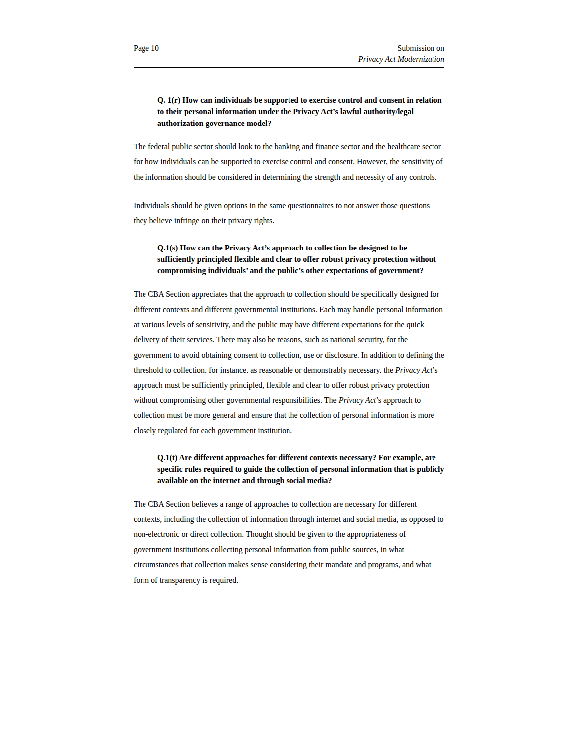Page 10
Submission on
Privacy Act Modernization
Q. 1(r) How can individuals be supported to exercise control and consent in relation to their personal information under the Privacy Act’s lawful authority/legal authorization governance model?
The federal public sector should look to the banking and finance sector and the healthcare sector for how individuals can be supported to exercise control and consent. However, the sensitivity of the information should be considered in determining the strength and necessity of any controls.
Individuals should be given options in the same questionnaires to not answer those questions they believe infringe on their privacy rights.
Q.1(s) How can the Privacy Act’s approach to collection be designed to be sufficiently principled flexible and clear to offer robust privacy protection without compromising individuals’ and the public’s other expectations of government?
The CBA Section appreciates that the approach to collection should be specifically designed for different contexts and different governmental institutions. Each may handle personal information at various levels of sensitivity, and the public may have different expectations for the quick delivery of their services. There may also be reasons, such as national security, for the government to avoid obtaining consent to collection, use or disclosure. In addition to defining the threshold to collection, for instance, as reasonable or demonstrably necessary, the Privacy Act’s approach must be sufficiently principled, flexible and clear to offer robust privacy protection without compromising other governmental responsibilities. The Privacy Act’s approach to collection must be more general and ensure that the collection of personal information is more closely regulated for each government institution.
Q.1(t) Are different approaches for different contexts necessary? For example, are specific rules required to guide the collection of personal information that is publicly available on the internet and through social media?
The CBA Section believes a range of approaches to collection are necessary for different contexts, including the collection of information through internet and social media, as opposed to non-electronic or direct collection. Thought should be given to the appropriateness of government institutions collecting personal information from public sources, in what circumstances that collection makes sense considering their mandate and programs, and what form of transparency is required.